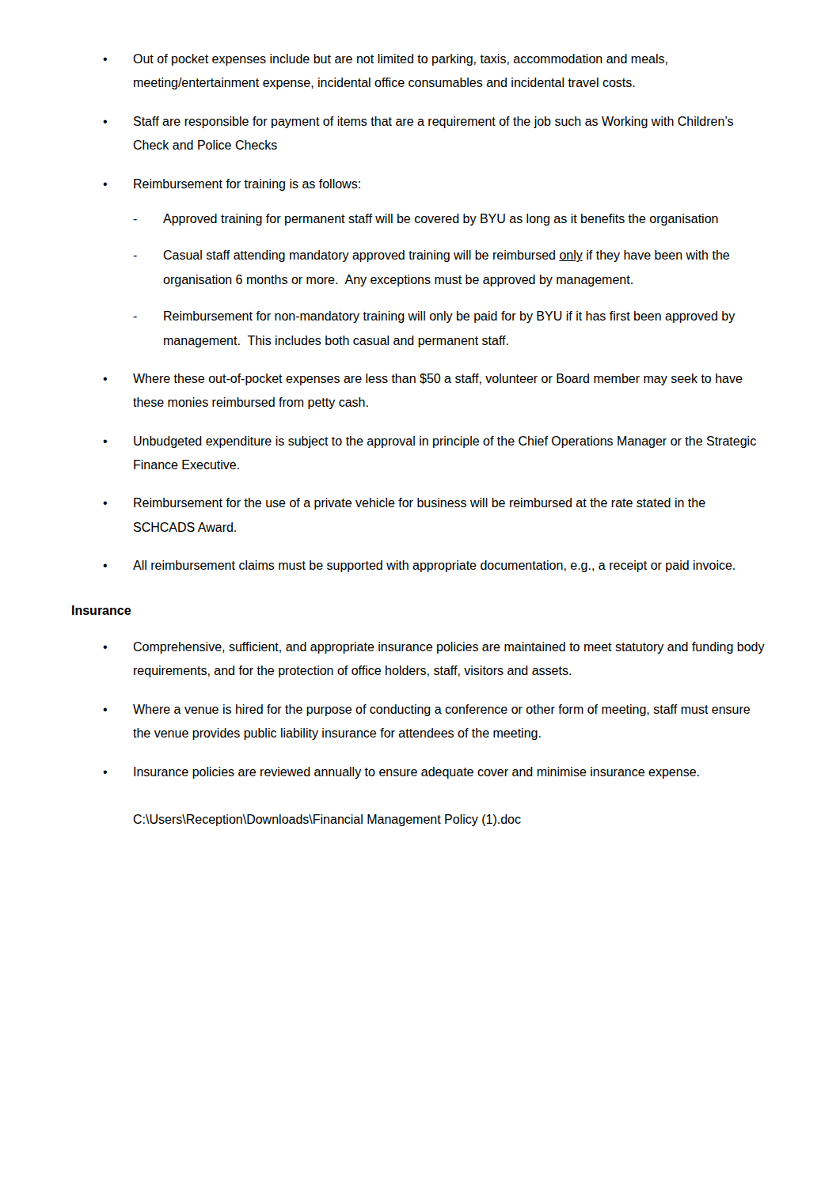Out of pocket expenses include but are not limited to parking, taxis, accommodation and meals, meeting/entertainment expense, incidental office consumables and incidental travel costs.
Staff are responsible for payment of items that are a requirement of the job such as Working with Children’s Check and Police Checks
Reimbursement for training is as follows:
Approved training for permanent staff will be covered by BYU as long as it benefits the organisation
Casual staff attending mandatory approved training will be reimbursed only if they have been with the organisation 6 months or more. Any exceptions must be approved by management.
Reimbursement for non-mandatory training will only be paid for by BYU if it has first been approved by management. This includes both casual and permanent staff.
Where these out-of-pocket expenses are less than $50 a staff, volunteer or Board member may seek to have these monies reimbursed from petty cash.
Unbudgeted expenditure is subject to the approval in principle of the Chief Operations Manager or the Strategic Finance Executive.
Reimbursement for the use of a private vehicle for business will be reimbursed at the rate stated in the SCHCADS Award.
All reimbursement claims must be supported with appropriate documentation, e.g., a receipt or paid invoice.
Insurance
Comprehensive, sufficient, and appropriate insurance policies are maintained to meet statutory and funding body requirements, and for the protection of office holders, staff, visitors and assets.
Where a venue is hired for the purpose of conducting a conference or other form of meeting, staff must ensure the venue provides public liability insurance for attendees of the meeting.
Insurance policies are reviewed annually to ensure adequate cover and minimise insurance expense.
C:\Users\Reception\Downloads\Financial Management Policy (1).doc